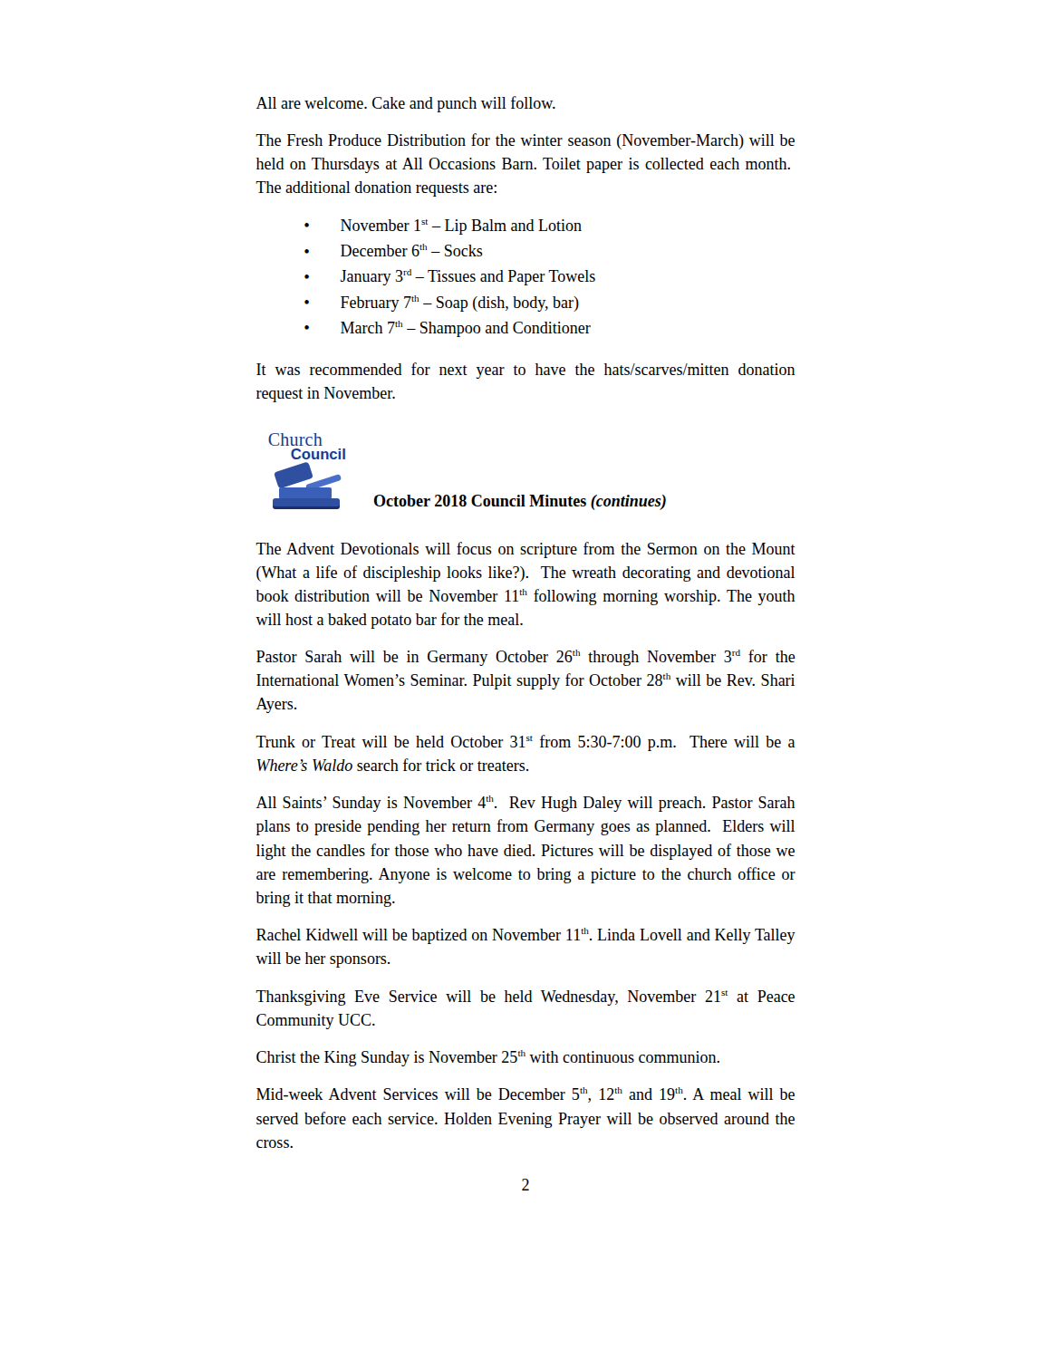All are welcome. Cake and punch will follow.
The Fresh Produce Distribution for the winter season (November-March) will be held on Thursdays at All Occasions Barn. Toilet paper is collected each month. The additional donation requests are:
November 1st – Lip Balm and Lotion
December 6th – Socks
January 3rd – Tissues and Paper Towels
February 7th – Soap (dish, body, bar)
March 7th – Shampoo and Conditioner
It was recommended for next year to have the hats/scarves/mitten donation request in November.
Church Council
October 2018 Council Minutes (continues)
The Advent Devotionals will focus on scripture from the Sermon on the Mount (What a life of discipleship looks like?). The wreath decorating and devotional book distribution will be November 11th following morning worship. The youth will host a baked potato bar for the meal.
Pastor Sarah will be in Germany October 26th through November 3rd for the International Women’s Seminar. Pulpit supply for October 28th will be Rev. Shari Ayers.
Trunk or Treat will be held October 31st from 5:30-7:00 p.m. There will be a Where’s Waldo search for trick or treaters.
All Saints’ Sunday is November 4th. Rev Hugh Daley will preach. Pastor Sarah plans to preside pending her return from Germany goes as planned. Elders will light the candles for those who have died. Pictures will be displayed of those we are remembering. Anyone is welcome to bring a picture to the church office or bring it that morning.
Rachel Kidwell will be baptized on November 11th. Linda Lovell and Kelly Talley will be her sponsors.
Thanksgiving Eve Service will be held Wednesday, November 21st at Peace Community UCC.
Christ the King Sunday is November 25th with continuous communion.
Mid-week Advent Services will be December 5th, 12th and 19th. A meal will be served before each service. Holden Evening Prayer will be observed around the cross.
2